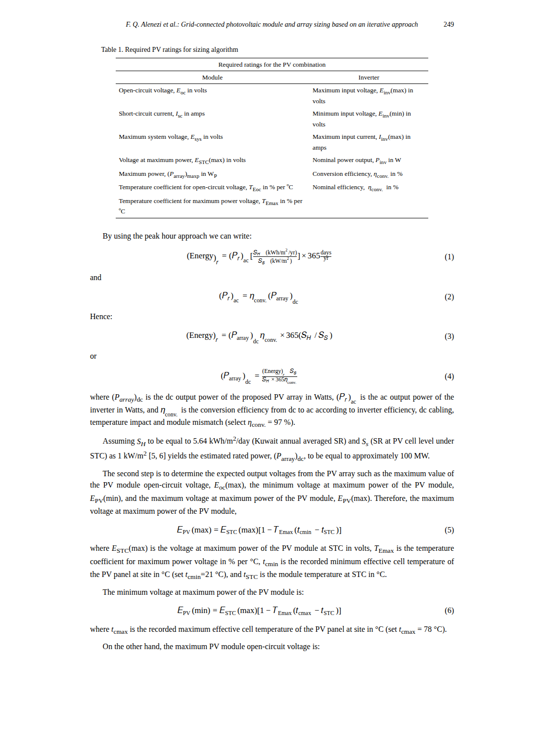F. Q. Alenezi et al.: Grid-connected photovoltaic module and array sizing based on an iterative approach 249
Table 1. Required PV ratings for sizing algorithm
| Required ratings for the PV combination |
| --- |
| Module | Inverter |
| Open-circuit voltage, E oc in volts | Maximum input voltage, E inv (max) in volts |
| Short-circuit current, I sc in amps | Minimum input voltage, E inv (min) in volts |
| Maximum system voltage, E sys in volts | Maximum input current, I inv (max) in amps |
| Voltage at maximum power, E STC (max) in volts | Nominal power output, P inv in W |
| Maximum power, ( P array ) maxp in W P | Conversion efficiency, η conv. in % |
| Temperature coefficient for open-circuit voltage, T Eoc in % per ºC | Nominal efficiency, η conv. in % |
| Temperature coefficient for maximum power voltage, T Emax in % per ºC | |
By using the peak hour approach we can write:
(Energy)r = (Pr) ac [ SH (kWh/m2/yr) SS (kW/m2) ] × 365 days yr
(1)
and
(Pr) ac = ηconv. (Parray) dc
(2)
Hence:
(Energy) r = (Parray) dc ηconv. × 365 ( SH / SS )
(3)
or
(Parray) dc = (Energy) r   SS SH × 365 ηconv.
(4)
where (Parray)dc is the dc output power of the proposed PV array in Watts, (Pr)ac is the ac output power of the inverter in Watts, and ηconv. is the conversion efficiency from dc to ac according to inverter efficiency, dc cabling, temperature impact and module mismatch (select ηconv. = 97 %).
Assuming SH to be equal to 5.64 kWh/m2/day (Kuwait annual averaged SR) and Ss (SR at PV cell level under STC) as 1 kW/m2 [5, 6] yields the estimated rated power, (Parray)dc, to be equal to approximately 100 MW.
The second step is to determine the expected output voltages from the PV array such as the maximum value of the PV module open-circuit voltage, Eoc(max), the minimum voltage at maximum power of the PV module, EPV(min), and the maximum voltage at maximum power of the PV module, EPV(max). Therefore, the maximum voltage at maximum power of the PV module,
EPV (max) = ESTC (max) [ 1 − TEmax ( tcmin − tSTC ) ]
(5)
where ESTC(max) is the voltage at maximum power of the PV module at STC in volts, TEmax is the temperature coefficient for maximum power voltage in % per °C, tcmin is the recorded minimum effective cell temperature of the PV panel at site in °C (set tcmin=21 °C), and tSTC is the module temperature at STC in °C.
The minimum voltage at maximum power of the PV module is:
EPV (min) = ESTC (max) [ 1 − TEmax ( tcmax − tSTC ) ]
(6)
where tcmax is the recorded maximum effective cell temperature of the PV panel at site in °C (set tcmax = 78 °C).
On the other hand, the maximum PV module open-circuit voltage is: